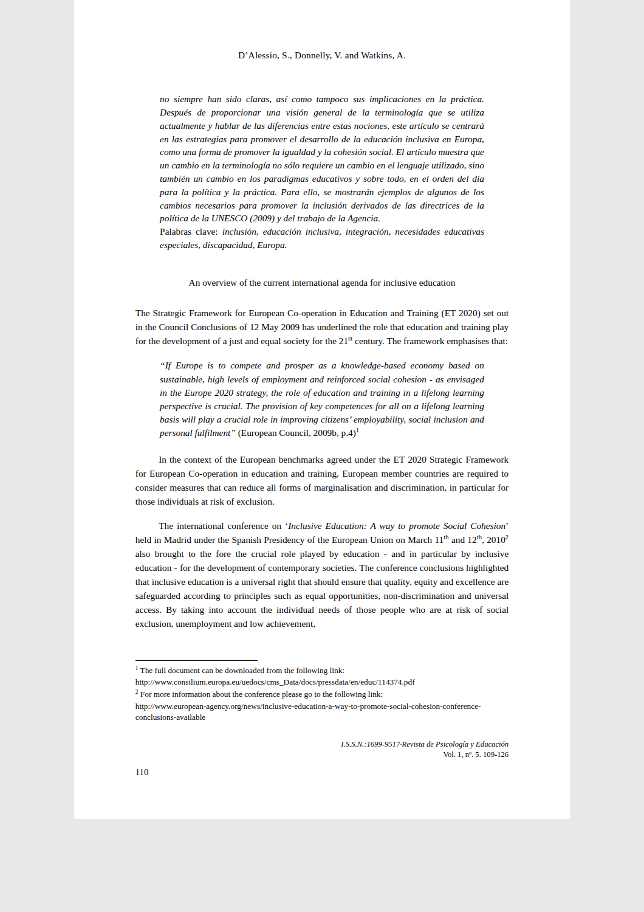D’Alessio, S., Donnelly, V. and Watkins, A.
no siempre han sido claras, así como tampoco sus implicaciones en la práctica. Después de proporcionar una visión general de la terminología que se utiliza actualmente y hablar de las diferencias entre estas nociones, este artículo se centrará en las estrategias para promover el desarrollo de la educación inclusiva en Europa, como una forma de promover la igualdad y la cohesión social. El artículo muestra que un cambio en la terminología no sólo requiere un cambio en el lenguaje utilizado, sino también un cambio en los paradigmas educativos y sobre todo, en el orden del día para la política y la práctica. Para ello, se mostrarán ejemplos de algunos de los cambios necesarios para promover la inclusión derivados de las directrices de la política de la UNESCO (2009) y del trabajo de la Agencia.
Palabras clave: inclusión, educación inclusiva, integración, necesidades educativas especiales, discapacidad, Europa.
An overview of the current international agenda for inclusive education
The Strategic Framework for European Co-operation in Education and Training (ET 2020) set out in the Council Conclusions of 12 May 2009 has underlined the role that education and training play for the development of a just and equal society for the 21st century. The framework emphasises that:
“If Europe is to compete and prosper as a knowledge-based economy based on sustainable, high levels of employment and reinforced social cohesion - as envisaged in the Europe 2020 strategy, the role of education and training in a lifelong learning perspective is crucial. The provision of key competences for all on a lifelong learning basis will play a crucial role in improving citizens’ employability, social inclusion and personal fulfilment” (European Council, 2009b, p.4)1
In the context of the European benchmarks agreed under the ET 2020 Strategic Framework for European Co-operation in education and training, European member countries are required to consider measures that can reduce all forms of marginalisation and discrimination, in particular for those individuals at risk of exclusion.
The international conference on ‘Inclusive Education: A way to promote Social Cohesion’ held in Madrid under the Spanish Presidency of the European Union on March 11th and 12th, 20102 also brought to the fore the crucial role played by education - and in particular by inclusive education - for the development of contemporary societies. The conference conclusions highlighted that inclusive education is a universal right that should ensure that quality, equity and excellence are safeguarded according to principles such as equal opportunities, non-discrimination and universal access. By taking into account the individual needs of those people who are at risk of social exclusion, unemployment and low achievement,
1 The full document can be downloaded from the following link:
http://www.consilium.europa.eu/uedocs/cms_Data/docs/pressdata/en/educ/114374.pdf
2 For more information about the conference please go to the following link:
http://www.european-agency.org/news/inclusive-education-a-way-to-promote-social-cohesion-conference-conclusions-available
I.S.S.N.:1699-9517·Revista de Psicología y Educación
Vol. 1, nº. 5. 109-126
110